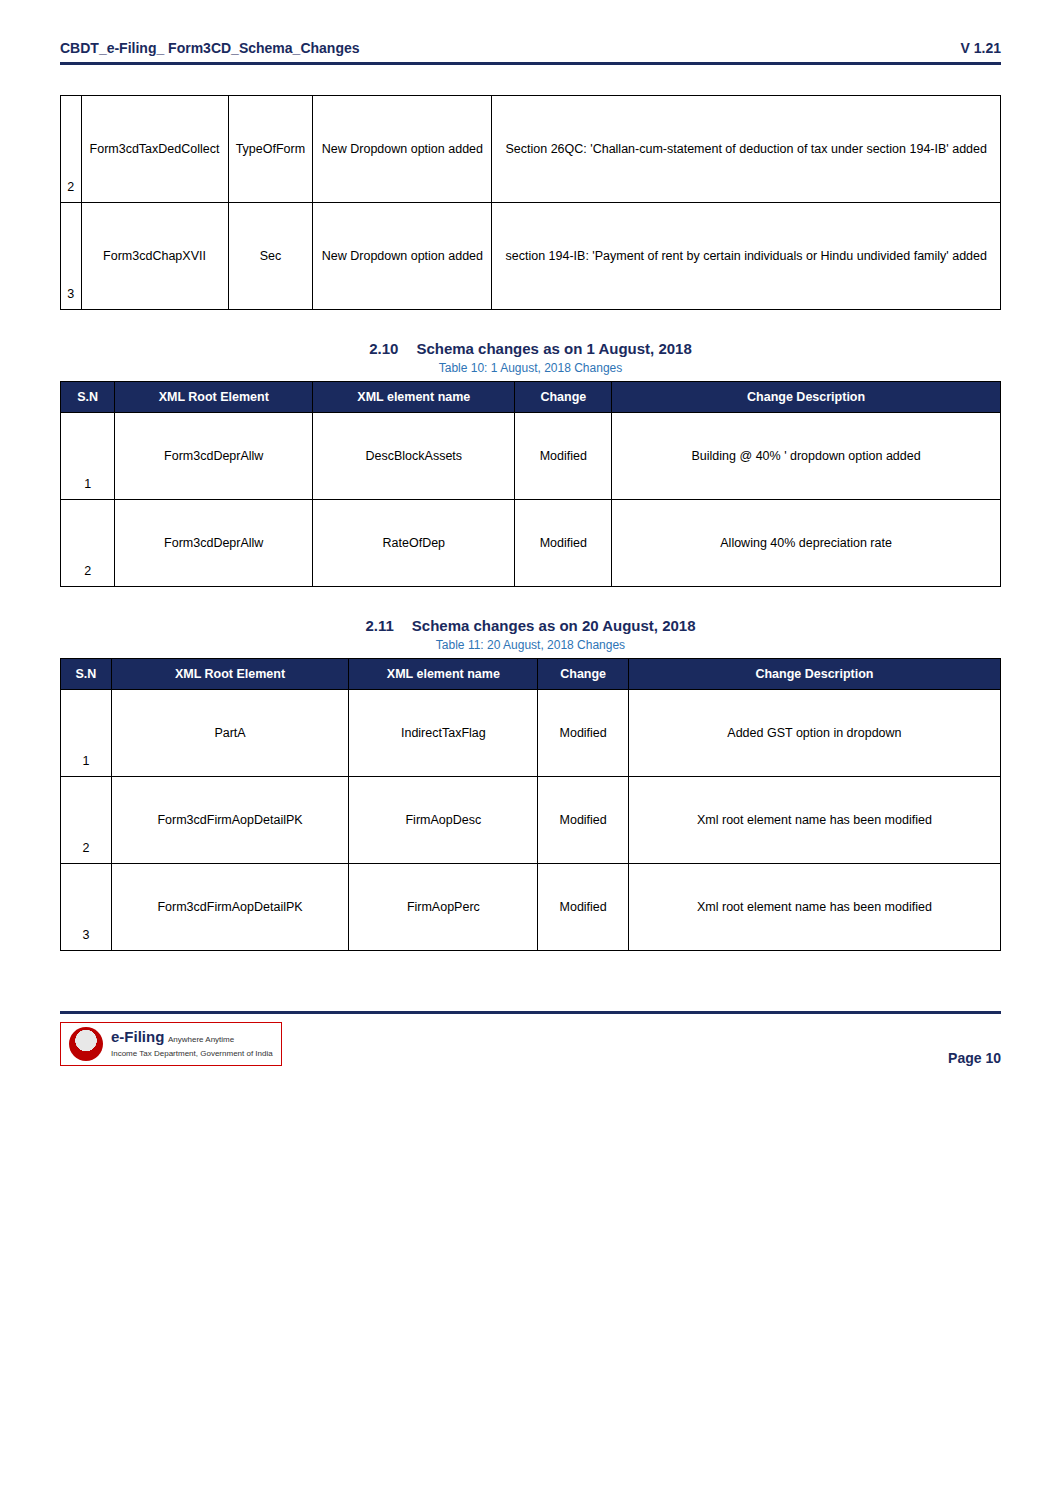CBDT_e-Filing_ Form3CD_Schema_Changes V 1.21
| 2 | Form3cdTaxDedCollect | TypeOfForm | New Dropdown option added | Section 26QC: 'Challan-cum-statement of deduction of tax under section 194-IB' added |
| 3 | Form3cdChapXVII | Sec | New Dropdown option added | section 194-IB: 'Payment of rent by certain individuals or Hindu undivided family' added |
2.10 Schema changes as on 1 August, 2018
Table 10: 1 August, 2018 Changes
| S.N | XML Root Element | XML element name | Change | Change Description |
| --- | --- | --- | --- | --- |
| 1 | Form3cdDeprAllw | DescBlockAssets | Modified | Building @ 40% ' dropdown option added |
| 2 | Form3cdDeprAllw | RateOfDep | Modified | Allowing 40% depreciation rate |
2.11 Schema changes as on 20 August, 2018
Table 11: 20 August, 2018 Changes
| S.N | XML Root Element | XML element name | Change | Change Description |
| --- | --- | --- | --- | --- |
| 1 | PartA | IndirectTaxFlag | Modified | Added GST option in dropdown |
| 2 | Form3cdFirmAopDetailPK | FirmAopDesc | Modified | Xml root element name has been modified |
| 3 | Form3cdFirmAopDetailPK | FirmAopPerc | Modified | Xml root element name has been modified |
e-Filing Anywhere Anytime
Income Tax Department, Government of India
Page 10